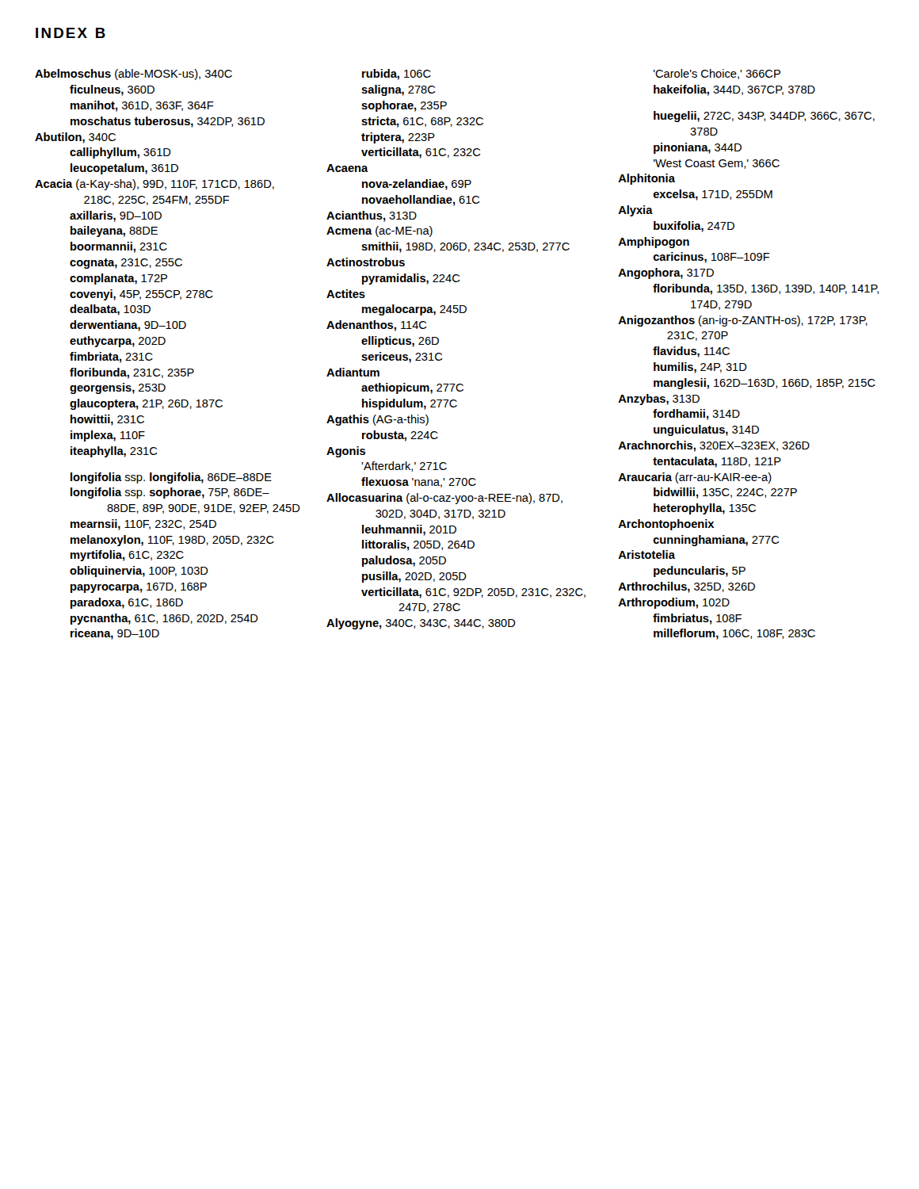INDEX B
Abelmoschus (able-MOSK-us), 340C
ficulneus, 360D
manihot, 361D, 363F, 364F
moschatus tuberosus, 342DP, 361D
Abutilon, 340C
calliphyllum, 361D
leucopetalum, 361D
Acacia (a-Kay-sha), 99D, 110F, 171CD, 186D, 218C, 225C, 254FM, 255DF
axillaris, 9D–10D
baileyana, 88DE
boormannii, 231C
cognata, 231C, 255C
complanata, 172P
covenyi, 45P, 255CP, 278C
dealbata, 103D
derwentiana, 9D–10D
euthycarpa, 202D
fimbriata, 231C
floribunda, 231C, 235P
georgensis, 253D
glaucoptera, 21P, 26D, 187C
howittii, 231C
implexa, 110F
iteaphylla, 231C
longifolia ssp. longifolia, 86DE–88DE
longifolia ssp. sophorae, 75P, 86DE–88DE, 89P, 90DE, 91DE, 92EP, 245D
mearnsii, 110F, 232C, 254D
melanoxylon, 110F, 198D, 205D, 232C
myrtifolia, 61C, 232C
obliquinervia, 100P, 103D
papyrocarpa, 167D, 168P
paradoxa, 61C, 186D
pycnantha, 61C, 186D, 202D, 254D
riceana, 9D–10D
rubida, 106C
saligna, 278C
sophorae, 235P
stricta, 61C, 68P, 232C
triptera, 223P
verticillata, 61C, 232C
Acaena
nova-zelandiae, 69P
novaehollandiae, 61C
Acianthus, 313D
Acmena (ac-ME-na)
smithii, 198D, 206D, 234C, 253D, 277C
Actinostrobus
pyramidalis, 224C
Actites
megalocarpa, 245D
Adenanthos, 114C
ellipticus, 26D
sericeus, 231C
Adiantum
aethiopicum, 277C
hispidulum, 277C
Agathis (AG-a-this)
robusta, 224C
Agonis
'Afterdark,' 271C
flexuosa 'nana,' 270C
Allocasuarina (al-o-caz-yoo-a-REE-na), 87D, 302D, 304D, 317D, 321D
leuhmannii, 201D
littoralis, 205D, 264D
paludosa, 205D
pusilla, 202D, 205D
verticillata, 61C, 92DP, 205D, 231C, 232C, 247D, 278C
Alyogyne, 340C, 343C, 344C, 380D
'Carole's Choice,' 366CP
hakeifolia, 344D, 367CP, 378D
huegelii, 272C, 343P, 344DP, 366C, 367C, 378D
pinoniana, 344D
'West Coast Gem,' 366C
Alphitonia
excelsa, 171D, 255DM
Alyxia
buxifolia, 247D
Amphipogon
caricinus, 108F–109F
Angophora, 317D
floribunda, 135D, 136D, 139D, 140P, 141P, 174D, 279D
Anigozanthos (an-ig-o-ZANTH-os), 172P, 173P, 231C, 270P
flavidus, 114C
humilis, 24P, 31D
manglesii, 162D–163D, 166D, 185P, 215C
Anzybas, 313D
fordhamii, 314D
unguiculatus, 314D
Arachnorchis, 320EX–323EX, 326D
tentaculata, 118D, 121P
Araucaria (arr-au-KAIR-ee-a)
bidwillii, 135C, 224C, 227P
heterophylla, 135C
Archontophoenix
cunninghamiana, 277C
Aristotelia
peduncularis, 5P
Arthrochilus, 325D, 326D
Arthropodium, 102D
fimbriatus, 108F
milleflorum, 106C, 108F, 283C